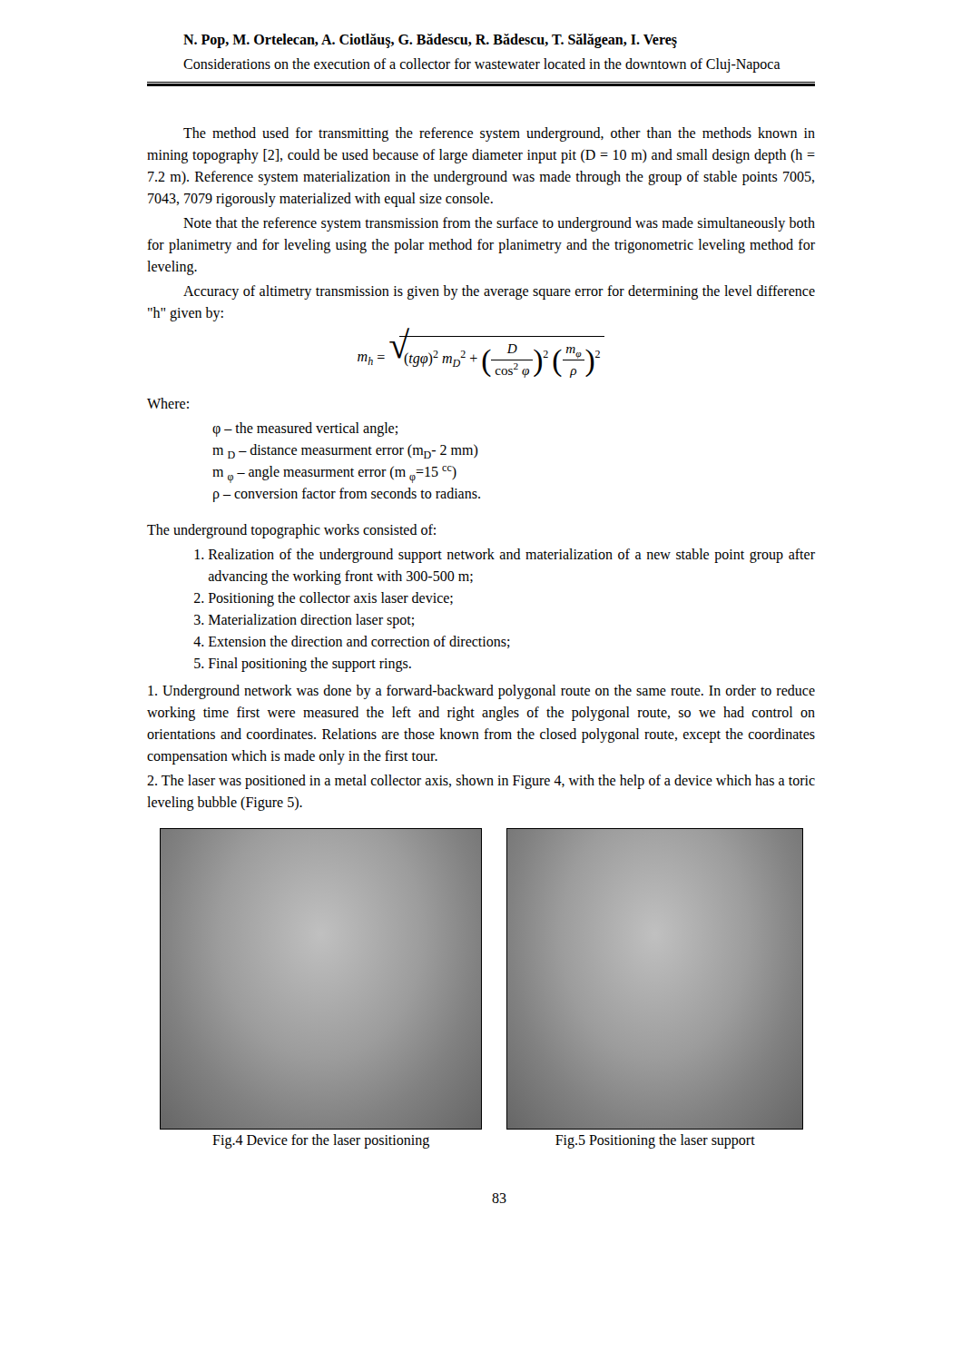N. Pop, M. Ortelecan, A. Ciotlăuş, G. Bădescu, R. Bădescu, T. Sălăgean, I. Vereş
Considerations on the execution of a collector for wastewater located in the downtown of Cluj-Napoca
The method used for transmitting the reference system underground, other than the methods known in mining topography [2], could be used because of large diameter input pit (D = 10 m) and small design depth (h = 7.2 m). Reference system materialization in the underground was made through the group of stable points 7005, 7043, 7079 rigorously materialized with equal size console.
Note that the reference system transmission from the surface to underground was made simultaneously both for planimetry and for leveling using the polar method for planimetry and the trigonometric leveling method for leveling.
Accuracy of altimetry transmission is given by the average square error for determining the level difference "h" given by:
mh = (tgφ)2 mD2 + (Dcos2 φ)2 (mφ ρ)2
Where:
φ – the measured vertical angle;
m D – distance measurment error (mD- 2 mm)
m φ – angle measurment error (m φ=15 cc)
ρ – conversion factor from seconds to radians.
The underground topographic works consisted of:
Realization of the underground support network and materialization of a new stable point group after advancing the working front with 300-500 m;
Positioning the collector axis laser device;
Materialization direction laser spot;
Extension the direction and correction of directions;
Final positioning the support rings.
1. Underground network was done by a forward-backward polygonal route on the same route. In order to reduce working time first were measured the left and right angles of the polygonal route, so we had control on orientations and coordinates. Relations are those known from the closed polygonal route, except the coordinates compensation which is made only in the first tour.
2. The laser was positioned in a metal collector axis, shown in Figure 4, with the help of a device which has a toric leveling bubble (Figure 5).
| Fig.4 Device for the laser positioning | Fig.5 Positioning the laser support |
83